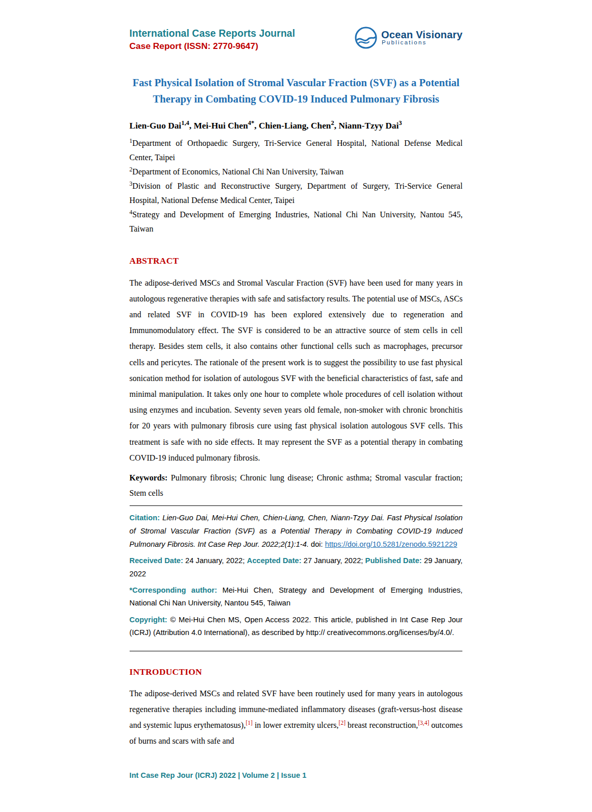International Case Reports Journal
Case Report (ISSN: 2770-9647)
Ocean Visionary Publications
Fast Physical Isolation of Stromal Vascular Fraction (SVF) as a Potential Therapy in Combating COVID-19 Induced Pulmonary Fibrosis
Lien-Guo Dai1,4, Mei-Hui Chen4*, Chien-Liang, Chen2, Niann-Tzyy Dai3
1Department of Orthopaedic Surgery, Tri-Service General Hospital, National Defense Medical Center, Taipei
2Department of Economics, National Chi Nan University, Taiwan
3Division of Plastic and Reconstructive Surgery, Department of Surgery, Tri-Service General Hospital, National Defense Medical Center, Taipei
4Strategy and Development of Emerging Industries, National Chi Nan University, Nantou 545, Taiwan
ABSTRACT
The adipose-derived MSCs and Stromal Vascular Fraction (SVF) have been used for many years in autologous regenerative therapies with safe and satisfactory results. The potential use of MSCs, ASCs and related SVF in COVID-19 has been explored extensively due to regeneration and Immunomodulatory effect. The SVF is considered to be an attractive source of stem cells in cell therapy. Besides stem cells, it also contains other functional cells such as macrophages, precursor cells and pericytes. The rationale of the present work is to suggest the possibility to use fast physical sonication method for isolation of autologous SVF with the beneficial characteristics of fast, safe and minimal manipulation. It takes only one hour to complete whole procedures of cell isolation without using enzymes and incubation. Seventy seven years old female, non-smoker with chronic bronchitis for 20 years with pulmonary fibrosis cure using fast physical isolation autologous SVF cells. This treatment is safe with no side effects. It may represent the SVF as a potential therapy in combating COVID-19 induced pulmonary fibrosis.
Keywords: Pulmonary fibrosis; Chronic lung disease; Chronic asthma; Stromal vascular fraction; Stem cells
Citation: Lien-Guo Dai, Mei-Hui Chen, Chien-Liang, Chen, Niann-Tzyy Dai. Fast Physical Isolation of Stromal Vascular Fraction (SVF) as a Potential Therapy in Combating COVID-19 Induced Pulmonary Fibrosis. Int Case Rep Jour. 2022;2(1):1-4. doi: https://doi.org/10.5281/zenodo.5921229
Received Date: 24 January, 2022; Accepted Date: 27 January, 2022; Published Date: 29 January, 2022
*Corresponding author: Mei-Hui Chen, Strategy and Development of Emerging Industries, National Chi Nan University, Nantou 545, Taiwan
Copyright: © Mei-Hui Chen MS, Open Access 2022. This article, published in Int Case Rep Jour (ICRJ) (Attribution 4.0 International), as described by http:// creativecommons.org/licenses/by/4.0/.
INTRODUCTION
The adipose-derived MSCs and related SVF have been routinely used for many years in autologous regenerative therapies including immune-mediated inflammatory diseases (graft-versus-host disease and systemic lupus erythematosus),[1] in lower extremity ulcers,[2] breast reconstruction,[3,4] outcomes of burns and scars with safe and
Int Case Rep Jour (ICRJ) 2022 | Volume 2 | Issue 1